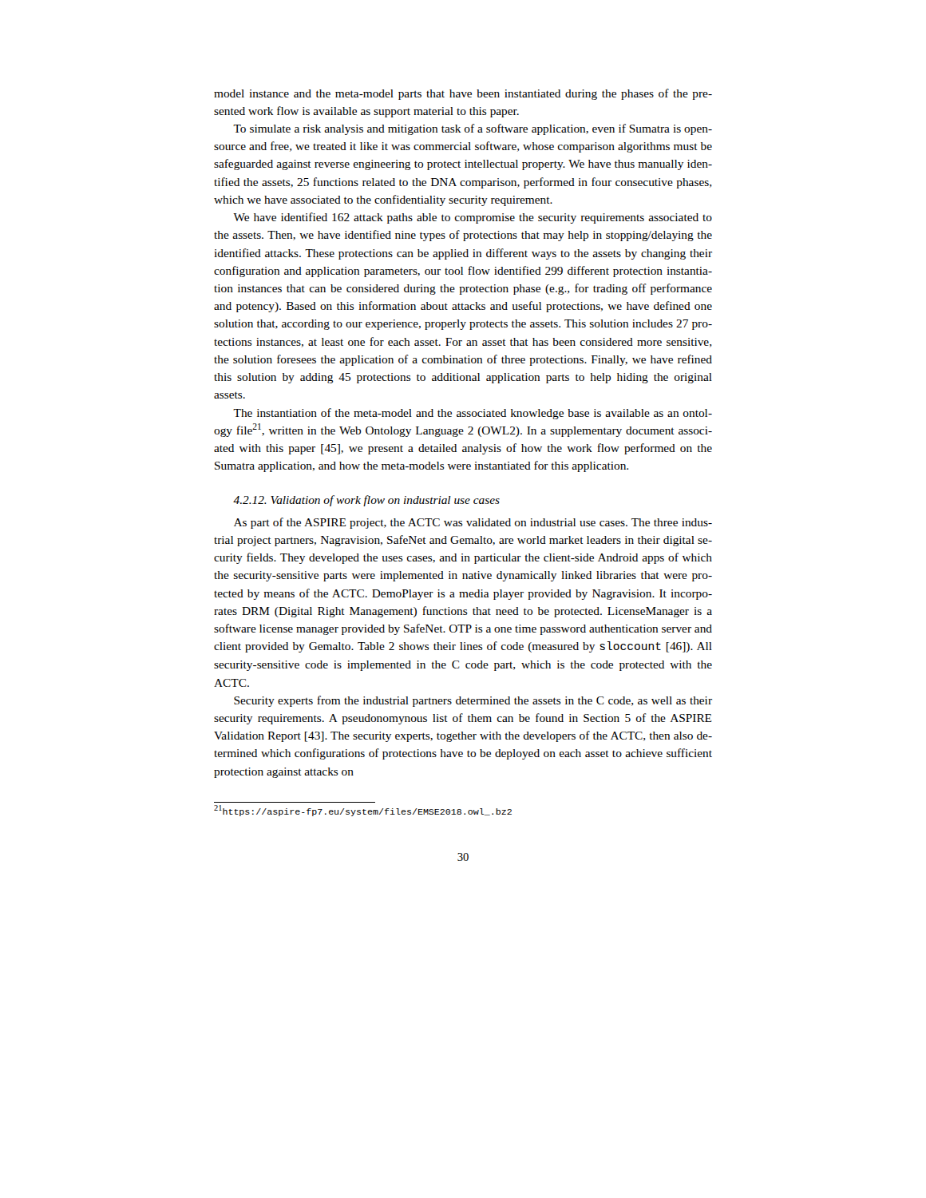model instance and the meta-model parts that have been instantiated during the phases of the presented work flow is available as support material to this paper.
To simulate a risk analysis and mitigation task of a software application, even if Sumatra is open-source and free, we treated it like it was commercial software, whose comparison algorithms must be safeguarded against reverse engineering to protect intellectual property. We have thus manually identified the assets, 25 functions related to the DNA comparison, performed in four consecutive phases, which we have associated to the confidentiality security requirement.
We have identified 162 attack paths able to compromise the security requirements associated to the assets. Then, we have identified nine types of protections that may help in stopping/delaying the identified attacks. These protections can be applied in different ways to the assets by changing their configuration and application parameters, our tool flow identified 299 different protection instantiation instances that can be considered during the protection phase (e.g., for trading off performance and potency). Based on this information about attacks and useful protections, we have defined one solution that, according to our experience, properly protects the assets. This solution includes 27 protections instances, at least one for each asset. For an asset that has been considered more sensitive, the solution foresees the application of a combination of three protections. Finally, we have refined this solution by adding 45 protections to additional application parts to help hiding the original assets.
The instantiation of the meta-model and the associated knowledge base is available as an ontology file21, written in the Web Ontology Language 2 (OWL2). In a supplementary document associated with this paper [45], we present a detailed analysis of how the work flow performed on the Sumatra application, and how the meta-models were instantiated for this application.
4.2.12. Validation of work flow on industrial use cases
As part of the ASPIRE project, the ACTC was validated on industrial use cases. The three industrial project partners, Nagravision, SafeNet and Gemalto, are world market leaders in their digital security fields. They developed the uses cases, and in particular the client-side Android apps of which the security-sensitive parts were implemented in native dynamically linked libraries that were protected by means of the ACTC. DemoPlayer is a media player provided by Nagravision. It incorporates DRM (Digital Right Management) functions that need to be protected. LicenseManager is a software license manager provided by SafeNet. OTP is a one time password authentication server and client provided by Gemalto. Table 2 shows their lines of code (measured by sloccount [46]). All security-sensitive code is implemented in the C code part, which is the code protected with the ACTC.
Security experts from the industrial partners determined the assets in the C code, as well as their security requirements. A pseudonomynous list of them can be found in Section 5 of the ASPIRE Validation Report [43]. The security experts, together with the developers of the ACTC, then also determined which configurations of protections have to be deployed on each asset to achieve sufficient protection against attacks on
21https://aspire-fp7.eu/system/files/EMSE2018.owl_.bz2
30